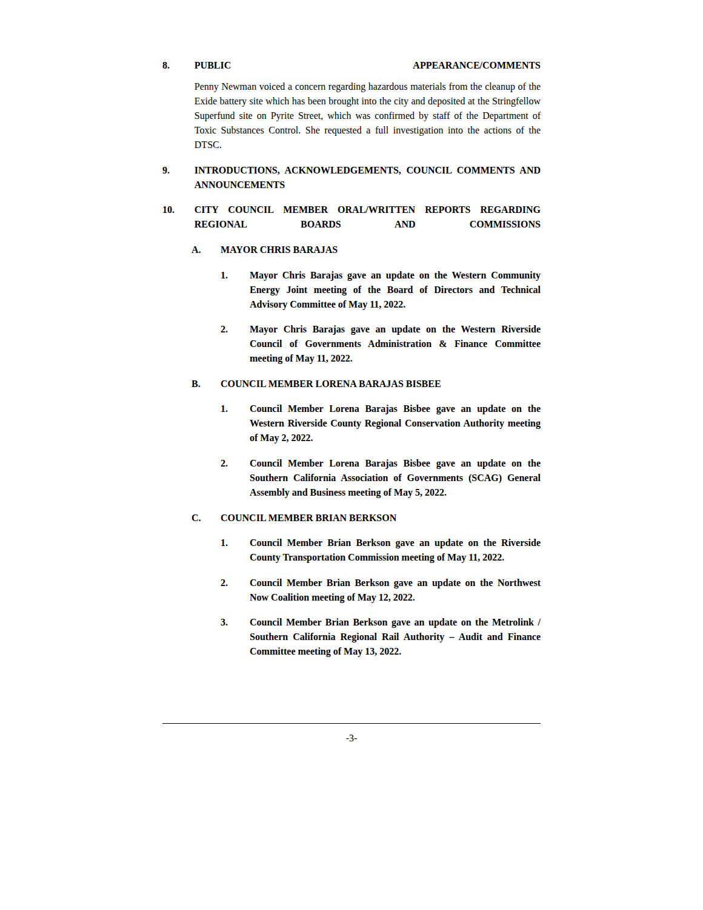8.
PUBLIC APPEARANCE/COMMENTS
Penny Newman voiced a concern regarding hazardous materials from the cleanup of the Exide battery site which has been brought into the city and deposited at the Stringfellow Superfund site on Pyrite Street, which was confirmed by staff of the Department of Toxic Substances Control. She requested a full investigation into the actions of the DTSC.
9.
INTRODUCTIONS, ACKNOWLEDGEMENTS, COUNCIL COMMENTS AND ANNOUNCEMENTS
10.
CITY COUNCIL MEMBER ORAL/WRITTEN REPORTS REGARDING REGIONAL BOARDS AND COMMISSIONS
A.
MAYOR CHRIS BARAJAS
1.
Mayor Chris Barajas gave an update on the Western Community Energy Joint meeting of the Board of Directors and Technical Advisory Committee of May 11, 2022.
2.
Mayor Chris Barajas gave an update on the Western Riverside Council of Governments Administration & Finance Committee meeting of May 11, 2022.
B.
COUNCIL MEMBER LORENA BARAJAS BISBEE
1.
Council Member Lorena Barajas Bisbee gave an update on the Western Riverside County Regional Conservation Authority meeting of May 2, 2022.
2.
Council Member Lorena Barajas Bisbee gave an update on the Southern California Association of Governments (SCAG) General Assembly and Business meeting of May 5, 2022.
C.
COUNCIL MEMBER BRIAN BERKSON
1.
Council Member Brian Berkson gave an update on the Riverside County Transportation Commission meeting of May 11, 2022.
2.
Council Member Brian Berkson gave an update on the Northwest Now Coalition meeting of May 12, 2022.
3.
Council Member Brian Berkson gave an update on the Metrolink / Southern California Regional Rail Authority – Audit and Finance Committee meeting of May 13, 2022.
-3-